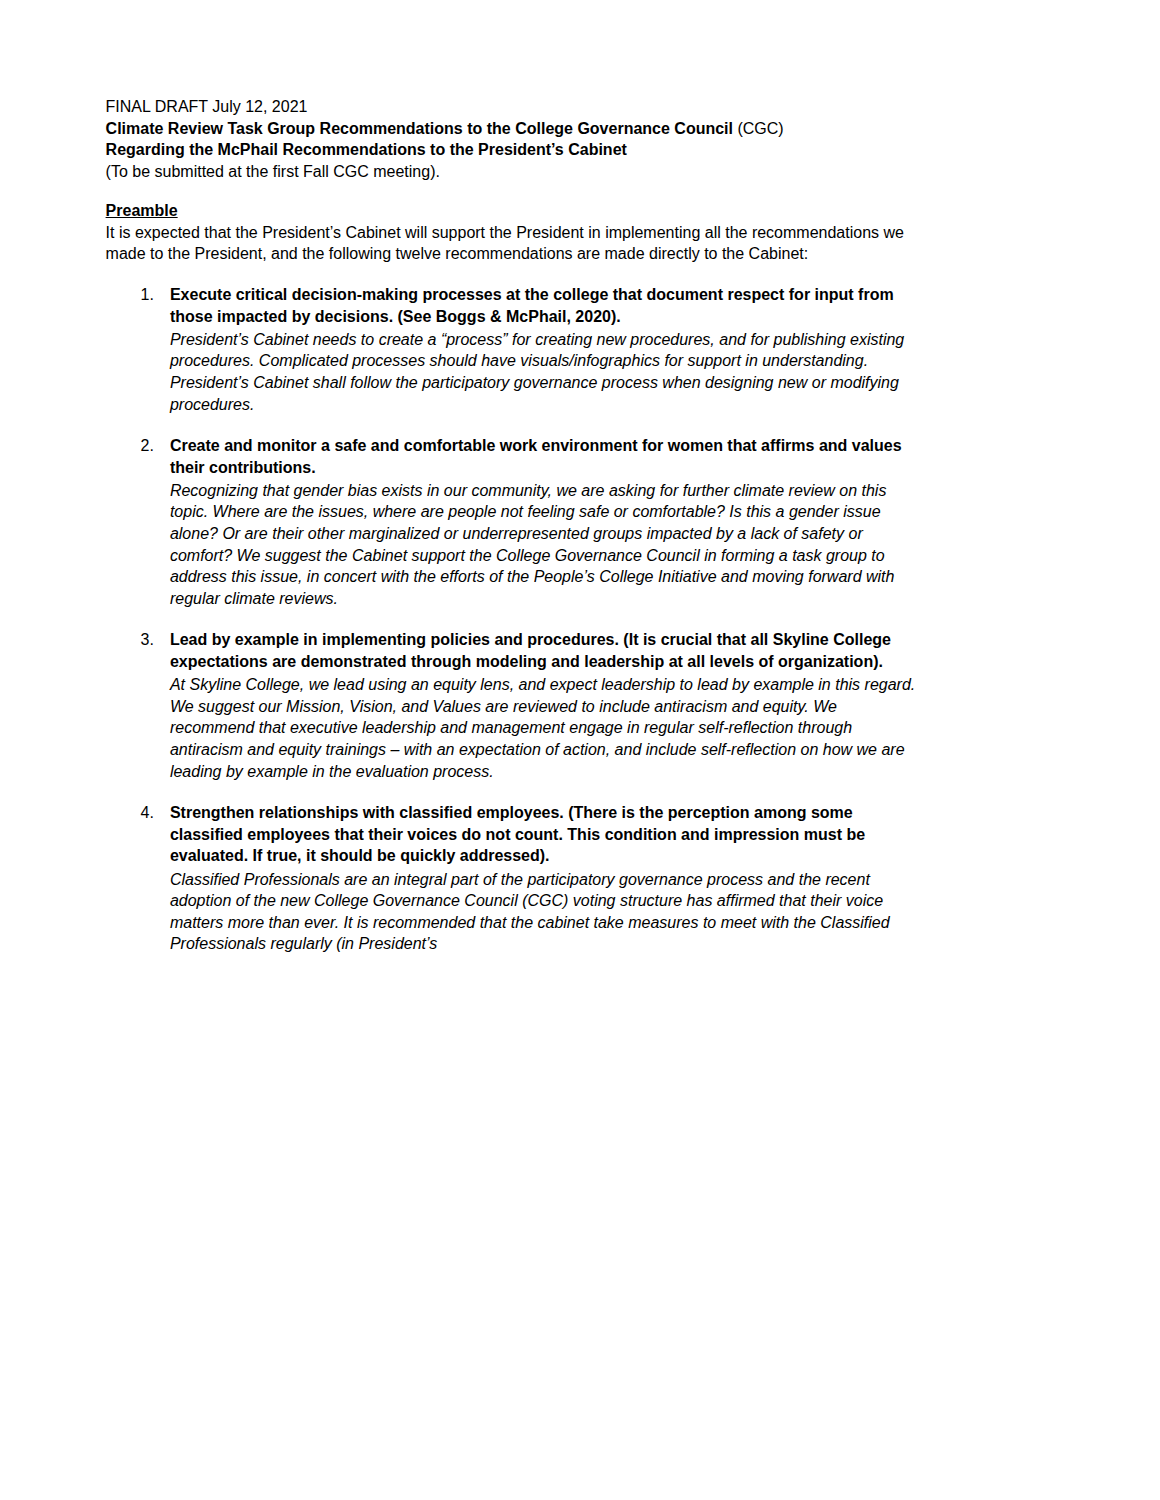FINAL DRAFT July 12, 2021
Climate Review Task Group Recommendations to the College Governance Council (CGC)
Regarding the McPhail Recommendations to the President’s Cabinet
(To be submitted at the first Fall CGC meeting).
Preamble
It is expected that the President’s Cabinet will support the President in implementing all the recommendations we made to the President, and the following twelve recommendations are made directly to the Cabinet:
Execute critical decision-making processes at the college that document respect for input from those impacted by decisions. (See Boggs & McPhail, 2020). President’s Cabinet needs to create a “process” for creating new procedures, and for publishing existing procedures. Complicated processes should have visuals/infographics for support in understanding. President’s Cabinet shall follow the participatory governance process when designing new or modifying procedures.
Create and monitor a safe and comfortable work environment for women that affirms and values their contributions. Recognizing that gender bias exists in our community, we are asking for further climate review on this topic. Where are the issues, where are people not feeling safe or comfortable? Is this a gender issue alone? Or are their other marginalized or underrepresented groups impacted by a lack of safety or comfort? We suggest the Cabinet support the College Governance Council in forming a task group to address this issue, in concert with the efforts of the People’s College Initiative and moving forward with regular climate reviews.
Lead by example in implementing policies and procedures. (It is crucial that all Skyline College expectations are demonstrated through modeling and leadership at all levels of organization). At Skyline College, we lead using an equity lens, and expect leadership to lead by example in this regard. We suggest our Mission, Vision, and Values are reviewed to include antiracism and equity. We recommend that executive leadership and management engage in regular self-reflection through antiracism and equity trainings – with an expectation of action, and include self-reflection on how we are leading by example in the evaluation process.
Strengthen relationships with classified employees. (There is the perception among some classified employees that their voices do not count. This condition and impression must be evaluated. If true, it should be quickly addressed). Classified Professionals are an integral part of the participatory governance process and the recent adoption of the new College Governance Council (CGC) voting structure has affirmed that their voice matters more than ever. It is recommended that the cabinet take measures to meet with the Classified Professionals regularly (in President’s